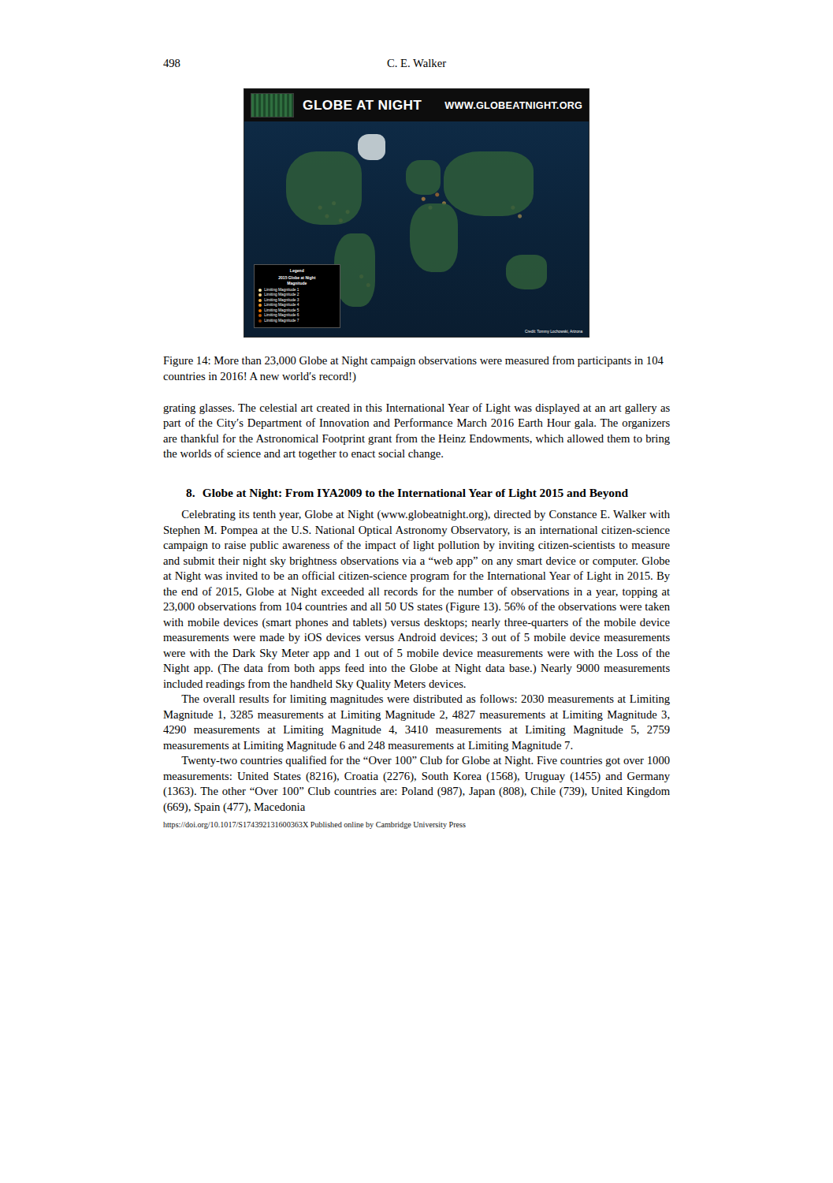498
C. E. Walker
GLOBE AT NIGHT
WWW.GLOBEATNIGHT.ORG
Legend
2015 Globe at Night
Magnitude
Limiting Magnitude 1
Limiting Magnitude 2
Limiting Magnitude 3
Limiting Magnitude 4
Limiting Magnitude 5
Limiting Magnitude 6
Limiting Magnitude 7
Credit: Tommy Lochowski, Arizona
Figure 14: More than 23,000 Globe at Night campaign observations were measured from participants in 104 countries in 2016! A new world′s record!)
grating glasses. The celestial art created in this International Year of Light was displayed at an art gallery as part of the City′s Department of Innovation and Performance March 2016 Earth Hour gala. The organizers are thankful for the Astronomical Footprint grant from the Heinz Endowments, which allowed them to bring the worlds of science and art together to enact social change.
8. Globe at Night: From IYA2009 to the International Year of Light 2015 and Beyond
Celebrating its tenth year, Globe at Night (www.globeatnight.org), directed by Constance E. Walker with Stephen M. Pompea at the U.S. National Optical Astronomy Observatory, is an international citizen-science campaign to raise public awareness of the impact of light pollution by inviting citizen-scientists to measure and submit their night sky brightness observations via a “web app” on any smart device or computer. Globe at Night was invited to be an official citizen-science program for the International Year of Light in 2015. By the end of 2015, Globe at Night exceeded all records for the number of observations in a year, topping at 23,000 observations from 104 countries and all 50 US states (Figure 13). 56% of the observations were taken with mobile devices (smart phones and tablets) versus desktops; nearly three-quarters of the mobile device measurements were made by iOS devices versus Android devices; 3 out of 5 mobile device measurements were with the Dark Sky Meter app and 1 out of 5 mobile device measurements were with the Loss of the Night app. (The data from both apps feed into the Globe at Night data base.) Nearly 9000 measurements included readings from the handheld Sky Quality Meters devices.
The overall results for limiting magnitudes were distributed as follows: 2030 measurements at Limiting Magnitude 1, 3285 measurements at Limiting Magnitude 2, 4827 measurements at Limiting Magnitude 3, 4290 measurements at Limiting Magnitude 4, 3410 measurements at Limiting Magnitude 5, 2759 measurements at Limiting Magnitude 6 and 248 measurements at Limiting Magnitude 7.
Twenty-two countries qualified for the “Over 100” Club for Globe at Night. Five countries got over 1000 measurements: United States (8216), Croatia (2276), South Korea (1568), Uruguay (1455) and Germany (1363). The other “Over 100” Club countries are: Poland (987), Japan (808), Chile (739), United Kingdom (669), Spain (477), Macedonia
https://doi.org/10.1017/S174392131600363X Published online by Cambridge University Press